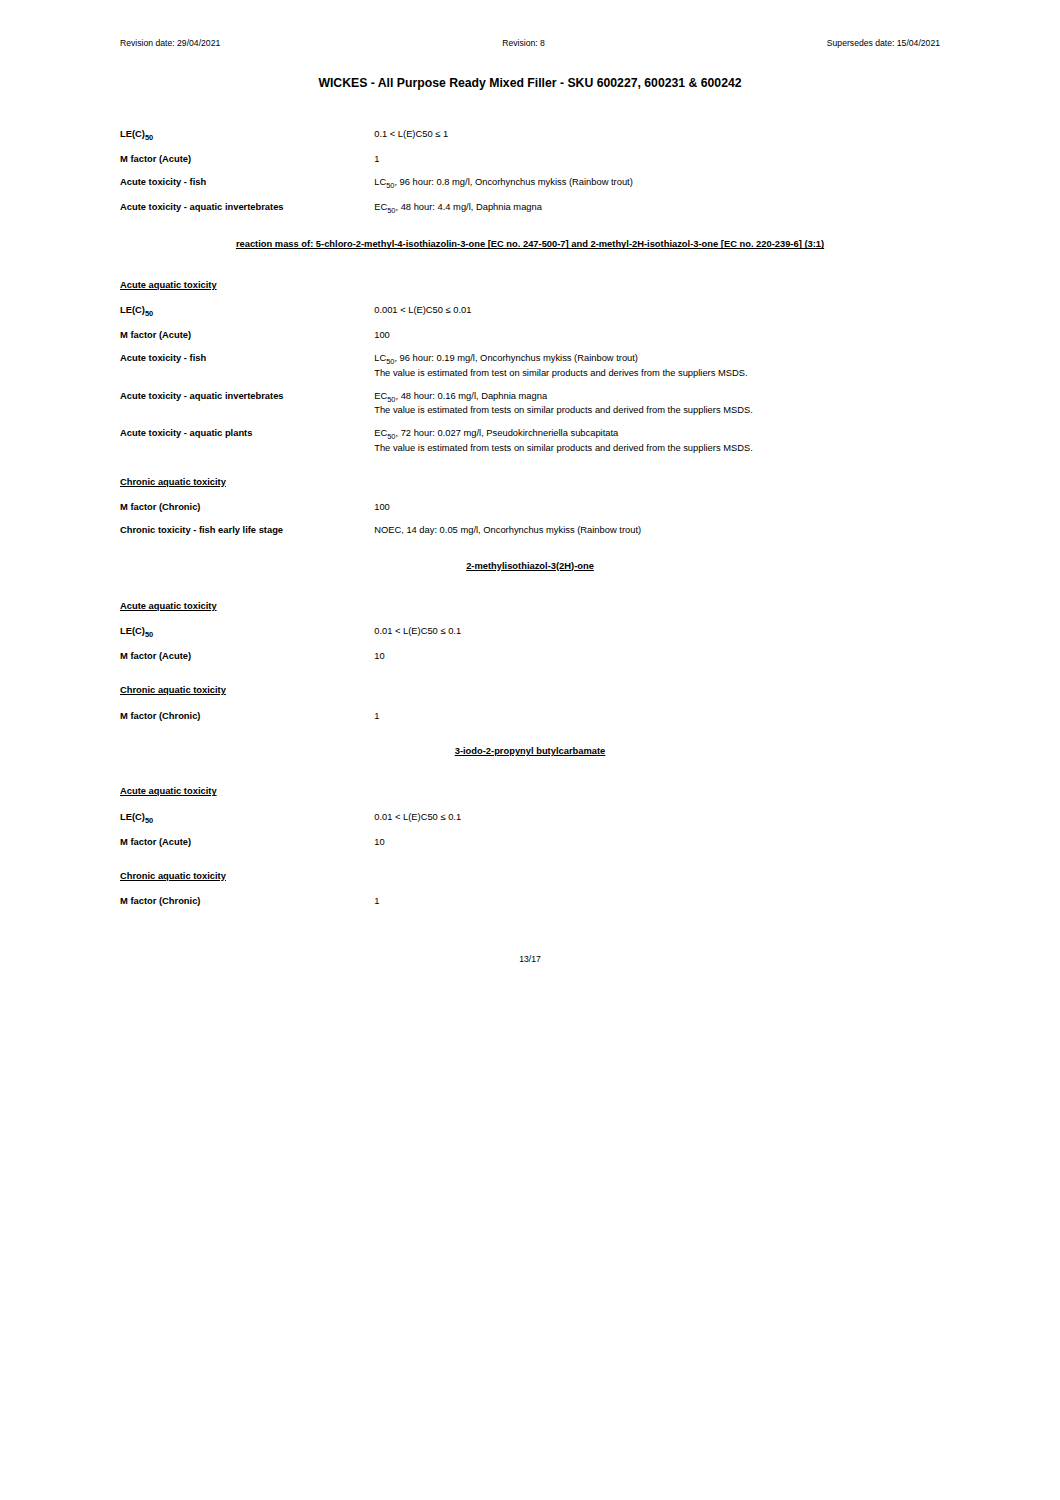Revision date: 29/04/2021 Revision: 8 Supersedes date: 15/04/2021
WICKES - All Purpose Ready Mixed Filler - SKU 600227, 600231 & 600242
| LE(C) 50 | 0.1 < L(E)C50 ≤ 1 |
| M factor (Acute) | 1 |
| Acute toxicity - fish | LC 50 , 96 hour: 0.8 mg/l, Oncorhynchus mykiss (Rainbow trout) |
| Acute toxicity - aquatic invertebrates | EC 50 , 48 hour: 4.4 mg/l, Daphnia magna |
reaction mass of: 5-chloro-2-methyl-4-isothiazolin-3-one [EC no. 247-500-7] and 2-methyl-2H-isothiazol-3-one [EC no. 220-239-6] (3:1)
| Acute aquatic toxicity |
| LE(C) 50 | 0.001 < L(E)C50 ≤ 0.01 |
| M factor (Acute) | 100 |
| Acute toxicity - fish | LC 50 , 96 hour: 0.19 mg/l, Oncorhynchus mykiss (Rainbow trout) The value is estimated from test on similar products and derives from the suppliers MSDS. |
| Acute toxicity - aquatic invertebrates | EC 50 , 48 hour: 0.16 mg/l, Daphnia magna The value is estimated from tests on similar products and derived from the suppliers MSDS. |
| Acute toxicity - aquatic plants | EC 50 , 72 hour: 0.027 mg/l, Pseudokirchneriella subcapitata The value is estimated from tests on similar products and derived from the suppliers MSDS. |
| Chronic aquatic toxicity |
| M factor (Chronic) | 100 |
| Chronic toxicity - fish early life stage | NOEC, 14 day: 0.05 mg/l, Oncorhynchus mykiss (Rainbow trout) |
2-methylisothiazol-3(2H)-one
| Acute aquatic toxicity |
| LE(C) 50 | 0.01 < L(E)C50 ≤ 0.1 |
| M factor (Acute) | 10 |
| Chronic aquatic toxicity |
| M factor (Chronic) | 1 |
3-iodo-2-propynyl butylcarbamate
| Acute aquatic toxicity |
| LE(C) 50 | 0.01 < L(E)C50 ≤ 0.1 |
| M factor (Acute) | 10 |
| Chronic aquatic toxicity |
| M factor (Chronic) | 1 |
13/17